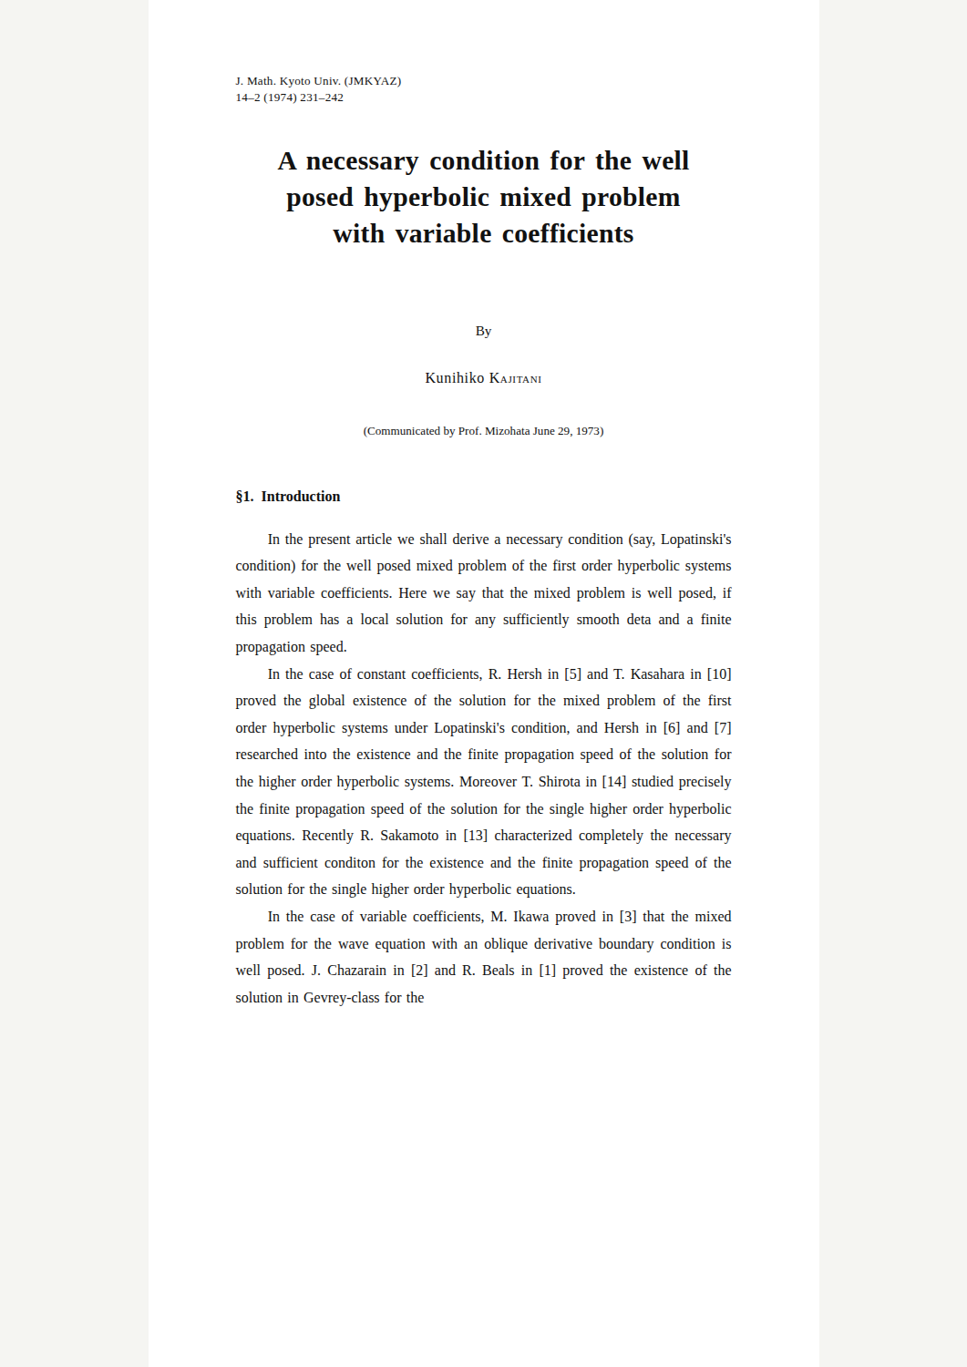J. Math. Kyoto Univ. (JMKYAZ)
14–2 (1974) 231–242
A necessary condition for the well
posed hyperbolic mixed problem
with variable coefficients
By
Kunihiko Kajitani
(Communicated by Prof. Mizohata June 29, 1973)
§1. Introduction
In the present article we shall derive a necessary condition (say, Lopatinski's condition) for the well posed mixed problem of the first order hyperbolic systems with variable coefficients. Here we say that the mixed problem is well posed, if this problem has a local solution for any sufficiently smooth deta and a finite propagation speed.
In the case of constant coefficients, R. Hersh in [5] and T. Kasahara in [10] proved the global existence of the solution for the mixed problem of the first order hyperbolic systems under Lopatinski's condition, and Hersh in [6] and [7] researched into the existence and the finite propagation speed of the solution for the higher order hyperbolic systems. Moreover T. Shirota in [14] studied precisely the finite propagation speed of the solution for the single higher order hyperbolic equations. Recently R. Sakamoto in [13] characterized completely the necessary and sufficient conditon for the existence and the finite propagation speed of the solution for the single higher order hyperbolic equations.
In the case of variable coefficients, M. Ikawa proved in [3] that the mixed problem for the wave equation with an oblique derivative boundary condition is well posed. J. Chazarain in [2] and R. Beals in [1] proved the existence of the solution in Gevrey-class for the